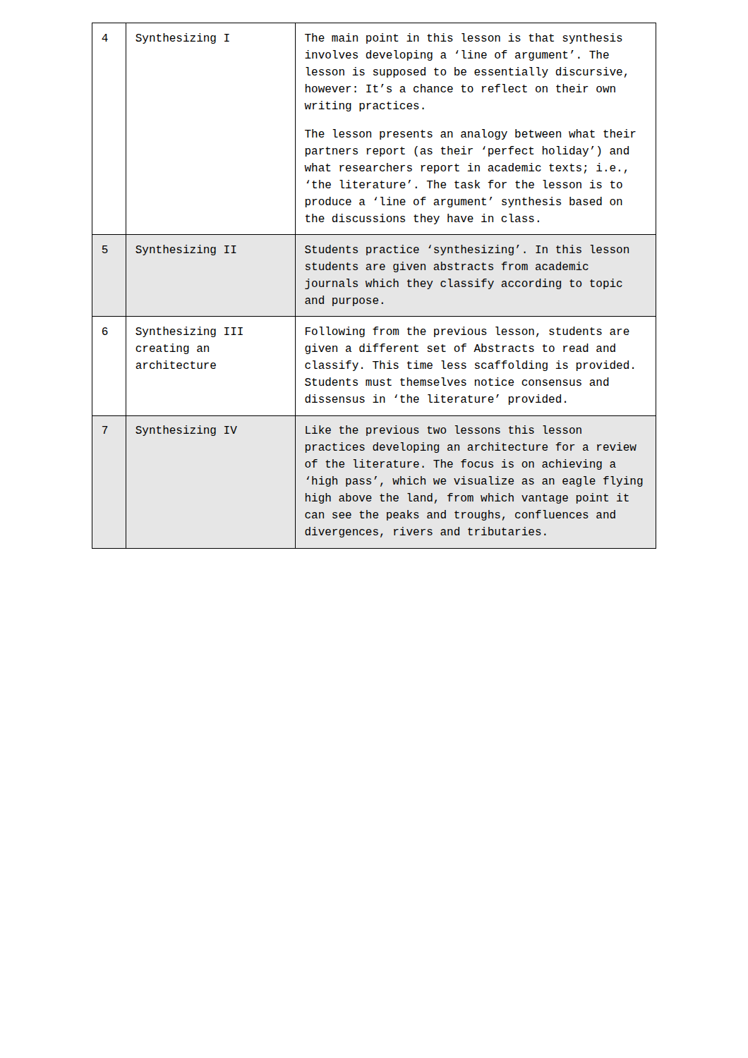| 4 | Synthesizing I | The main point in this lesson is that synthesis involves developing a ‘line of argument’. The lesson is supposed to be essentially discursive, however: It’s a chance to reflect on their own writing practices. The lesson presents an analogy between what their partners report (as their ‘perfect holiday’) and what researchers report in academic texts; i.e., ‘the literature’. The task for the lesson is to produce a ‘line of argument’ synthesis based on the discussions they have in class. |
| 5 | Synthesizing II | Students practice ‘synthesizing’. In this lesson students are given abstracts from academic journals which they classify according to topic and purpose. |
| 6 | Synthesizing III creating an architecture | Following from the previous lesson, students are given a different set of Abstracts to read and classify. This time less scaffolding is provided. Students must themselves notice consensus and dissensus in ‘the literature’ provided. |
| 7 | Synthesizing IV | Like the previous two lessons this lesson practices developing an architecture for a review of the literature. The focus is on achieving a ‘high pass’, which we visualize as an eagle flying high above the land, from which vantage point it can see the peaks and troughs, confluences and divergences, rivers and tributaries. |